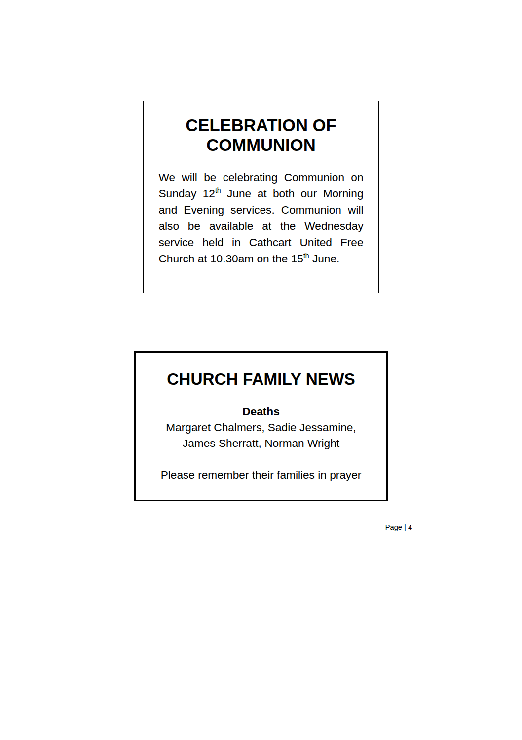CELEBRATION OF
COMMUNION
We will be celebrating Communion on Sunday 12th June at both our Morning and Evening services. Communion will also be available at the Wednesday service held in Cathcart United Free Church at 10.30am on the 15th June.
CHURCH FAMILY NEWS
Deaths
Margaret Chalmers, Sadie Jessamine,
James Sherratt, Norman Wright
Please remember their families in prayer
Page | 4